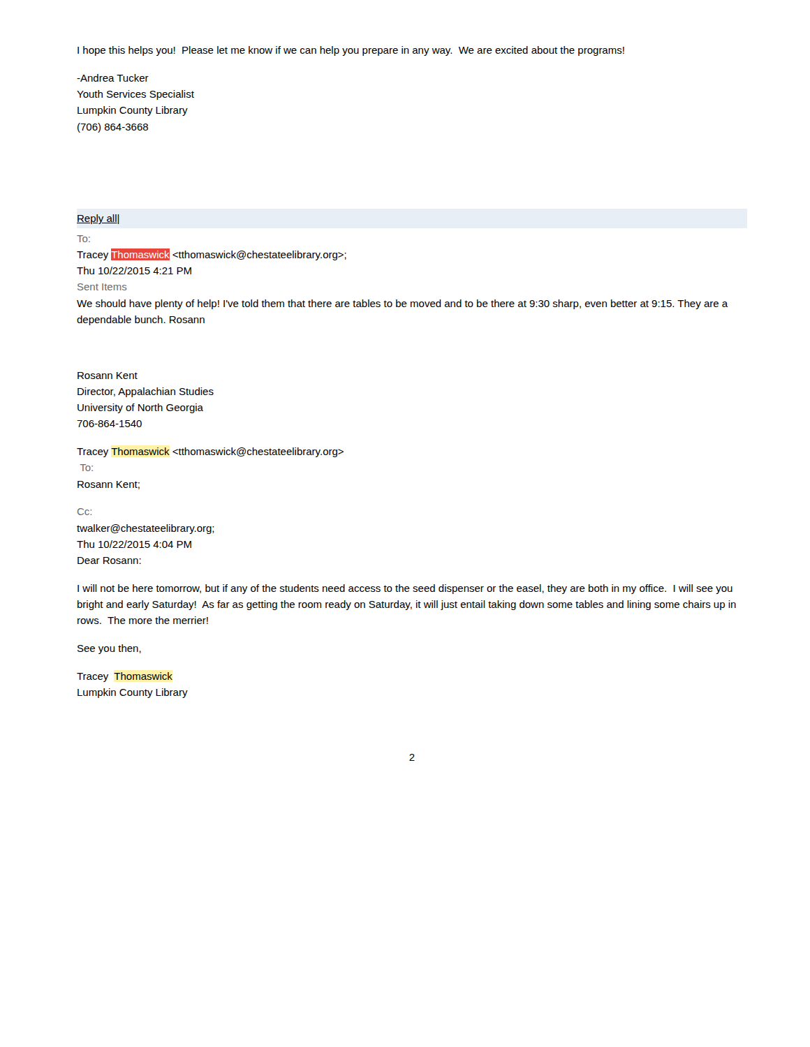I hope this helps you! Please let me know if we can help you prepare in any way. We are excited about the programs!
-Andrea Tucker
Youth Services Specialist
Lumpkin County Library
(706) 864-3668
Reply all|
To:
Tracey Thomaswick <tthomaswick@chestateelibrary.org>;
Thu 10/22/2015 4:21 PM
Sent Items
We should have plenty of help! I've told them that there are tables to be moved and to be there at 9:30 sharp, even better at 9:15. They are a dependable bunch. Rosann
Rosann Kent
Director, Appalachian Studies
University of North Georgia
706-864-1540
Tracey Thomaswick <tthomaswick@chestateelibrary.org>
To:
Rosann Kent;
Cc:
twalker@chestateelibrary.org;
Thu 10/22/2015 4:04 PM
Dear Rosann:
I will not be here tomorrow, but if any of the students need access to the seed dispenser or the easel, they are both in my office. I will see you bright and early Saturday! As far as getting the room ready on Saturday, it will just entail taking down some tables and lining some chairs up in rows. The more the merrier!
See you then,
Tracey Thomaswick
Lumpkin County Library
2